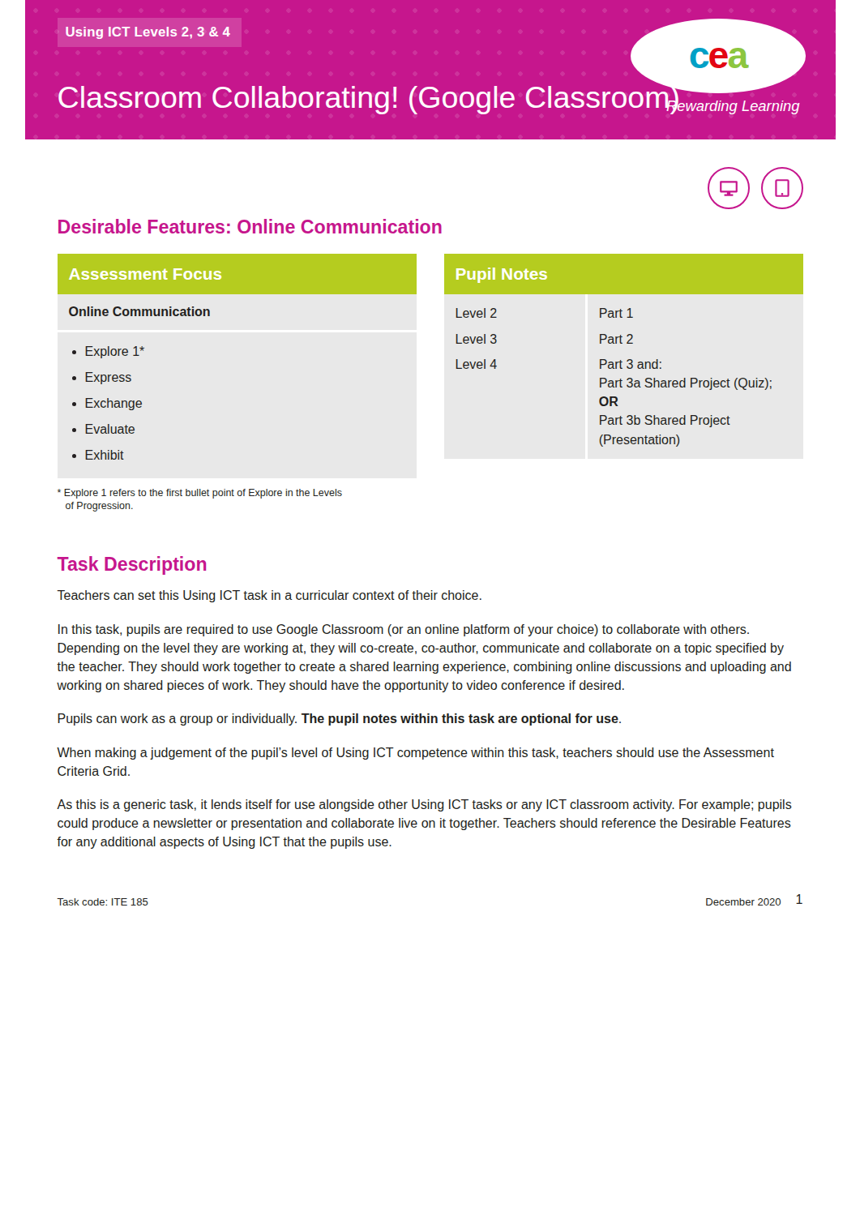cea
Rewarding Learning
Using ICT Levels 2, 3 & 4
Classroom Collaborating! (Google Classroom)
Desirable Features: Online Communication
Assessment Focus
Online Communication
Explore 1*
Express
Exchange
Evaluate
Exhibit
* Explore 1 refers to the first bullet point of Explore in the Levels of Progression.
Pupil Notes
Level 2
Level 3
Level 4
Part 1
Part 2
Part 3 and:
Part 3a Shared Project (Quiz);
OR
Part 3b Shared Project (Presentation)
Task Description
Teachers can set this Using ICT task in a curricular context of their choice.
In this task, pupils are required to use Google Classroom (or an online platform of your choice) to collaborate with others. Depending on the level they are working at, they will co-create, co-author, communicate and collaborate on a topic specified by the teacher. They should work together to create a shared learning experience, combining online discussions and uploading and working on shared pieces of work. They should have the opportunity to video conference if desired.
Pupils can work as a group or individually. The pupil notes within this task are optional for use.
When making a judgement of the pupil’s level of Using ICT competence within this task, teachers should use the Assessment Criteria Grid.
As this is a generic task, it lends itself for use alongside other Using ICT tasks or any ICT classroom activity. For example; pupils could produce a newsletter or presentation and collaborate live on it together. Teachers should reference the Desirable Features for any additional aspects of Using ICT that the pupils use.
Task code: ITE 185
December 2020
1